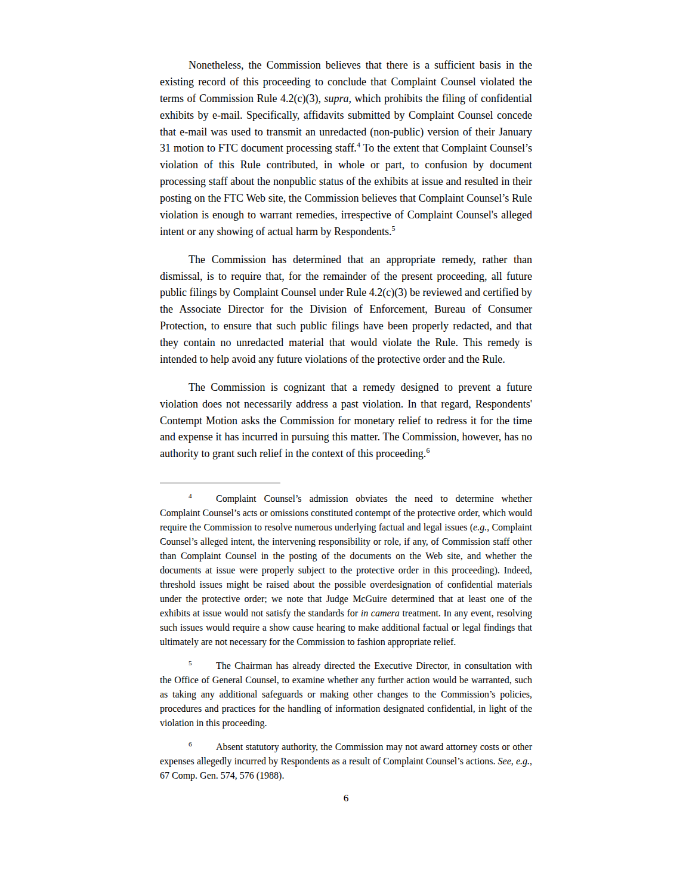Nonetheless, the Commission believes that there is a sufficient basis in the existing record of this proceeding to conclude that Complaint Counsel violated the terms of Commission Rule 4.2(c)(3), supra, which prohibits the filing of confidential exhibits by e-mail. Specifically, affidavits submitted by Complaint Counsel concede that e-mail was used to transmit an unredacted (non-public) version of their January 31 motion to FTC document processing staff.4 To the extent that Complaint Counsel’s violation of this Rule contributed, in whole or part, to confusion by document processing staff about the nonpublic status of the exhibits at issue and resulted in their posting on the FTC Web site, the Commission believes that Complaint Counsel’s Rule violation is enough to warrant remedies, irrespective of Complaint Counsel's alleged intent or any showing of actual harm by Respondents.5
The Commission has determined that an appropriate remedy, rather than dismissal, is to require that, for the remainder of the present proceeding, all future public filings by Complaint Counsel under Rule 4.2(c)(3) be reviewed and certified by the Associate Director for the Division of Enforcement, Bureau of Consumer Protection, to ensure that such public filings have been properly redacted, and that they contain no unredacted material that would violate the Rule. This remedy is intended to help avoid any future violations of the protective order and the Rule.
The Commission is cognizant that a remedy designed to prevent a future violation does not necessarily address a past violation. In that regard, Respondents' Contempt Motion asks the Commission for monetary relief to redress it for the time and expense it has incurred in pursuing this matter. The Commission, however, has no authority to grant such relief in the context of this proceeding.6
4 Complaint Counsel’s admission obviates the need to determine whether Complaint Counsel’s acts or omissions constituted contempt of the protective order, which would require the Commission to resolve numerous underlying factual and legal issues (e.g., Complaint Counsel’s alleged intent, the intervening responsibility or role, if any, of Commission staff other than Complaint Counsel in the posting of the documents on the Web site, and whether the documents at issue were properly subject to the protective order in this proceeding). Indeed, threshold issues might be raised about the possible overdesignation of confidential materials under the protective order; we note that Judge McGuire determined that at least one of the exhibits at issue would not satisfy the standards for in camera treatment. In any event, resolving such issues would require a show cause hearing to make additional factual or legal findings that ultimately are not necessary for the Commission to fashion appropriate relief.
5 The Chairman has already directed the Executive Director, in consultation with the Office of General Counsel, to examine whether any further action would be warranted, such as taking any additional safeguards or making other changes to the Commission’s policies, procedures and practices for the handling of information designated confidential, in light of the violation in this proceeding.
6 Absent statutory authority, the Commission may not award attorney costs or other expenses allegedly incurred by Respondents as a result of Complaint Counsel’s actions. See, e.g., 67 Comp. Gen. 574, 576 (1988).
6